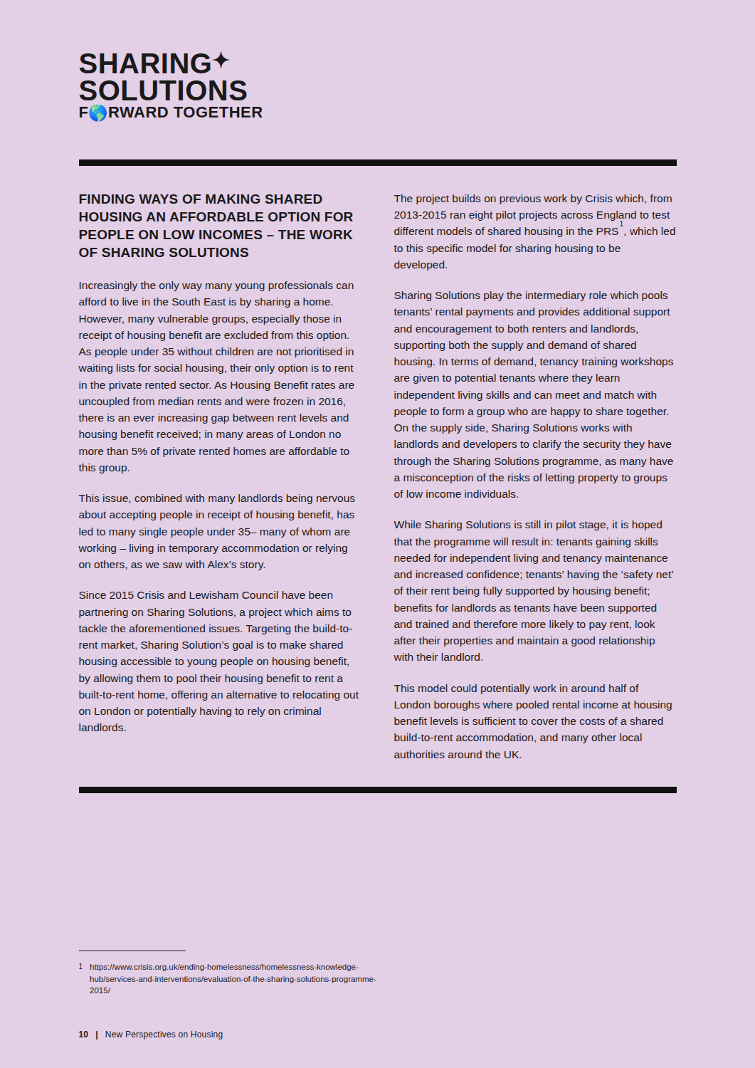Sharing✦ Solutions F🌎rward Together
Finding ways of making shared housing an affordable option for people on low incomes – the work of Sharing Solutions
Increasingly the only way many young professionals can afford to live in the South East is by sharing a home. However, many vulnerable groups, especially those in receipt of housing benefit are excluded from this option. As people under 35 without children are not prioritised in waiting lists for social housing, their only option is to rent in the private rented sector. As Housing Benefit rates are uncoupled from median rents and were frozen in 2016, there is an ever increasing gap between rent levels and housing benefit received; in many areas of London no more than 5% of private rented homes are affordable to this group.
This issue, combined with many landlords being nervous about accepting people in receipt of housing benefit, has led to many single people under 35– many of whom are working – living in temporary accommodation or relying on others, as we saw with Alex’s story.
Since 2015 Crisis and Lewisham Council have been partnering on Sharing Solutions, a project which aims to tackle the aforementioned issues. Targeting the build-to-rent market, Sharing Solution’s goal is to make shared housing accessible to young people on housing benefit, by allowing them to pool their housing benefit to rent a built-to-rent home, offering an alternative to relocating out on London or potentially having to rely on criminal landlords.
The project builds on previous work by Crisis which, from 2013-2015 ran eight pilot projects across England to test different models of shared housing in the PRS1, which led to this specific model for sharing housing to be developed.
Sharing Solutions play the intermediary role which pools tenants’ rental payments and provides additional support and encouragement to both renters and landlords, supporting both the supply and demand of shared housing. In terms of demand, tenancy training workshops are given to potential tenants where they learn independent living skills and can meet and match with people to form a group who are happy to share together. On the supply side, Sharing Solutions works with landlords and developers to clarify the security they have through the Sharing Solutions programme, as many have a misconception of the risks of letting property to groups of low income individuals.
While Sharing Solutions is still in pilot stage, it is hoped that the programme will result in: tenants gaining skills needed for independent living and tenancy maintenance and increased confidence; tenants’ having the ‘safety net’ of their rent being fully supported by housing benefit; benefits for landlords as tenants have been supported and trained and therefore more likely to pay rent, look after their properties and maintain a good relationship with their landlord.
This model could potentially work in around half of London boroughs where pooled rental income at housing benefit levels is sufficient to cover the costs of a shared build-to-rent accommodation, and many other local authorities around the UK.
1 https://www.crisis.org.uk/ending-homelessness/homelessness-knowledge-hub/services-and-interventions/evaluation-of-the-sharing-solutions-programme-2015/
10|New Perspectives on Housing